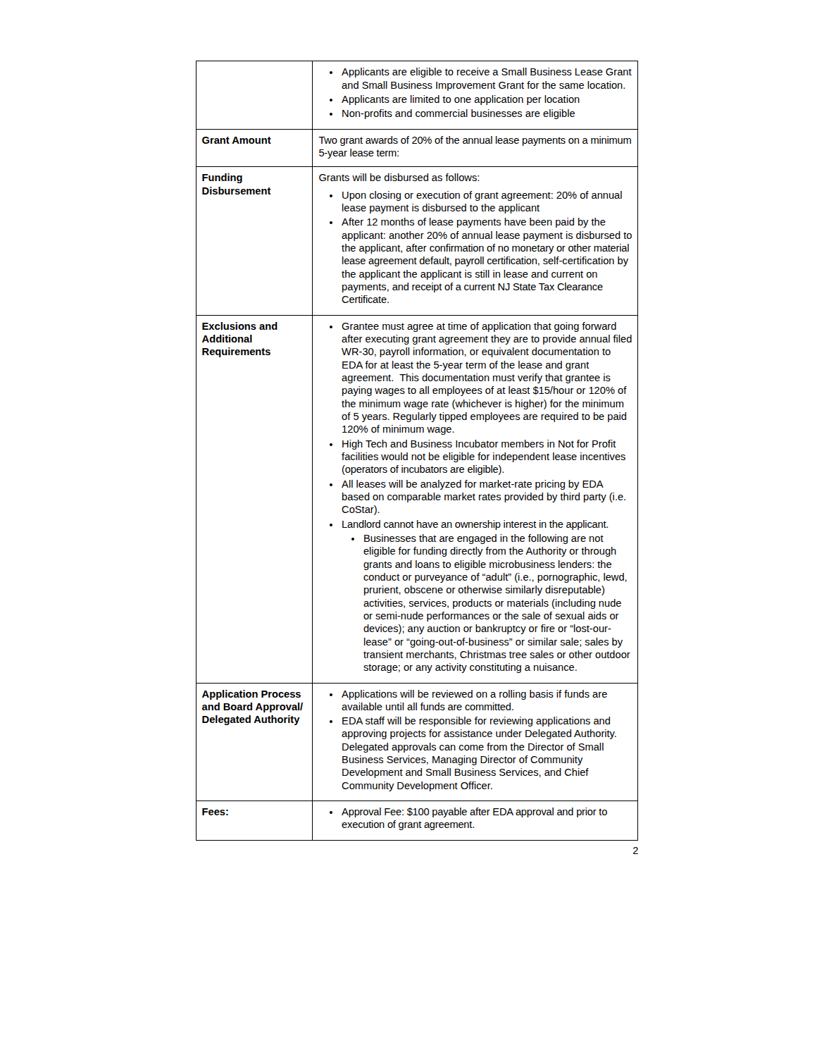| | Applicants are eligible to receive a Small Business Lease Grant and Small Business Improvement Grant for the same location. Applicants are limited to one application per location Non-profits and commercial businesses are eligible |
| Grant Amount | Two grant awards of 20% of the annual lease payments on a minimum 5-year lease term: |
| Funding Disbursement | Grants will be disbursed as follows: Upon closing or execution of grant agreement: 20% of annual lease payment is disbursed to the applicant After 12 months of lease payments have been paid by the applicant: another 20% of annual lease payment is disbursed to the applicant, after confirmation of no monetary or other material lease agreement default, payroll certification, self-certification by the applicant the applicant is still in lease and current on payments, and receipt of a current NJ State Tax Clearance Certificate. |
| Exclusions and Additional Requirements | Grantee must agree at time of application that going forward after executing grant agreement they are to provide annual filed WR-30, payroll information, or equivalent documentation to EDA for at least the 5-year term of the lease and grant agreement. This documentation must verify that grantee is paying wages to all employees of at least $15/hour or 120% of the minimum wage rate (whichever is higher) for the minimum of 5 years. Regularly tipped employees are required to be paid 120% of minimum wage. High Tech and Business Incubator members in Not for Profit facilities would not be eligible for independent lease incentives (operators of incubators are eligible). All leases will be analyzed for market-rate pricing by EDA based on comparable market rates provided by third party (i.e. CoStar). Landlord cannot have an ownership interest in the applicant. Businesses that are engaged in the following are not eligible for funding directly from the Authority or through grants and loans to eligible microbusiness lenders: the conduct or purveyance of “adult” (i.e., pornographic, lewd, prurient, obscene or otherwise similarly disreputable) activities, services, products or materials (including nude or semi-nude performances or the sale of sexual aids or devices); any auction or bankruptcy or fire or “lost-our-lease” or “going-out-of-business” or similar sale; sales by transient merchants, Christmas tree sales or other outdoor storage; or any activity constituting a nuisance. |
| Application Process and Board Approval/ Delegated Authority | Applications will be reviewed on a rolling basis if funds are available until all funds are committed. EDA staff will be responsible for reviewing applications and approving projects for assistance under Delegated Authority. Delegated approvals can come from the Director of Small Business Services, Managing Director of Community Development and Small Business Services, and Chief Community Development Officer. |
| Fees: | Approval Fee: $100 payable after EDA approval and prior to execution of grant agreement. |
2